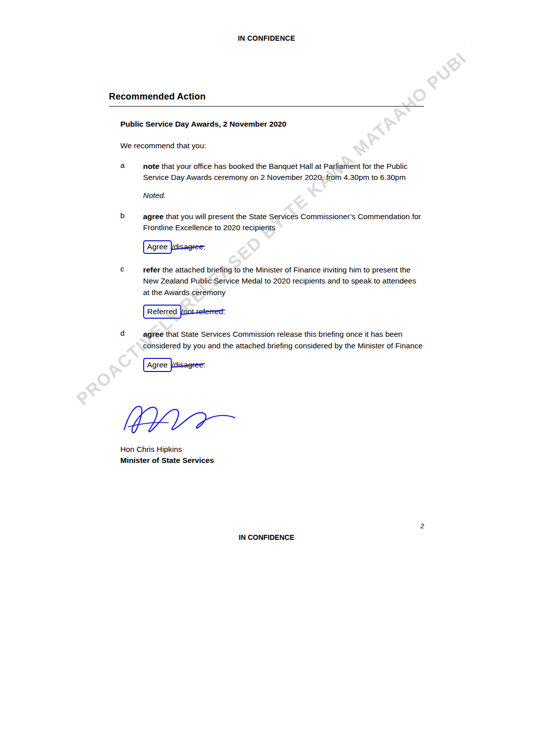PROACTIVELY RELEASED BY TE KAWA MATAAHO PUBLIC SERVICE COMMISSION
IN CONFIDENCE
Recommended Action
Public Service Day Awards, 2 November 2020
We recommend that you:
a note that your office has booked the Banquet Hall at Parliament for the Public Service Day Awards ceremony on 2 November 2020, from 4.30pm to 6.30pm
Noted.
b agree that you will present the State Services Commissioner’s Commendation for Frontline Excellence to 2020 recipients
Agree/disagree.
c refer the attached briefing to the Minister of Finance inviting him to present the New Zealand Public Service Medal to 2020 recipients and to speak to attendees at the Awards ceremony
Referred/not referred.
d agree that State Services Commission release this briefing once it has been considered by you and the attached briefing considered by the Minister of Finance
Agree/disagree.
Hon Chris Hipkins
Minister of State Services
2
IN CONFIDENCE